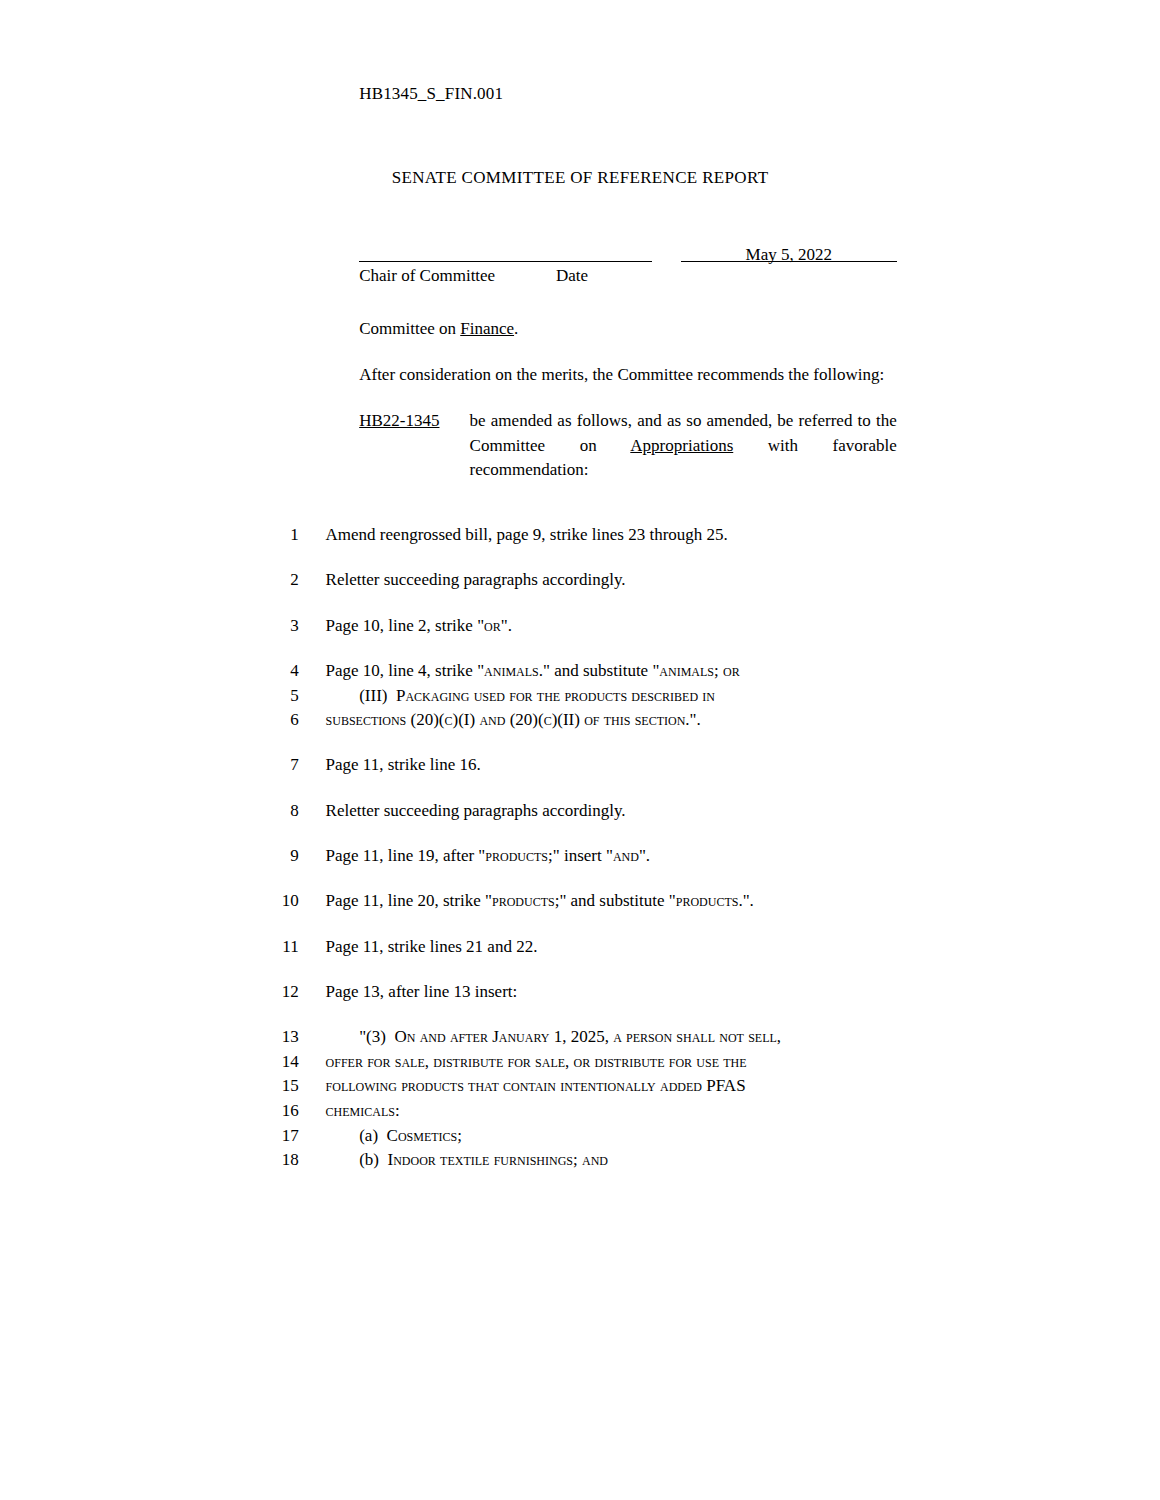HB1345_S_FIN.001
SENATE COMMITTEE OF REFERENCE REPORT
May 5, 2022
Chair of Committee
Date
Committee on Finance.
After consideration on the merits, the Committee recommends the following:
HB22-1345
be amended as follows, and as so amended, be referred to the Committee on Appropriations with favorable recommendation:
1
Amend reengrossed bill, page 9, strike lines 23 through 25.
2
Reletter succeeding paragraphs accordingly.
3
Page 10, line 2, strike "or".
4
Page 10, line 4, strike "animals." and substitute "animals; or
5
(III) Packaging used for the products described in
6
subsections (20)(c)(I) and (20)(c)(II) of this section.".
7
Page 11, strike line 16.
8
Reletter succeeding paragraphs accordingly.
9
Page 11, line 19, after "products;" insert "and".
10
Page 11, line 20, strike "products;" and substitute "products.".
11
Page 11, strike lines 21 and 22.
12
Page 13, after line 13 insert:
13
"(3) On and after January 1, 2025, a person shall not sell,
14
offer for sale, distribute for sale, or distribute for use the
15
following products that contain intentionally added PFAS
16
chemicals:
17
(a) Cosmetics;
18
(b) Indoor textile furnishings; and